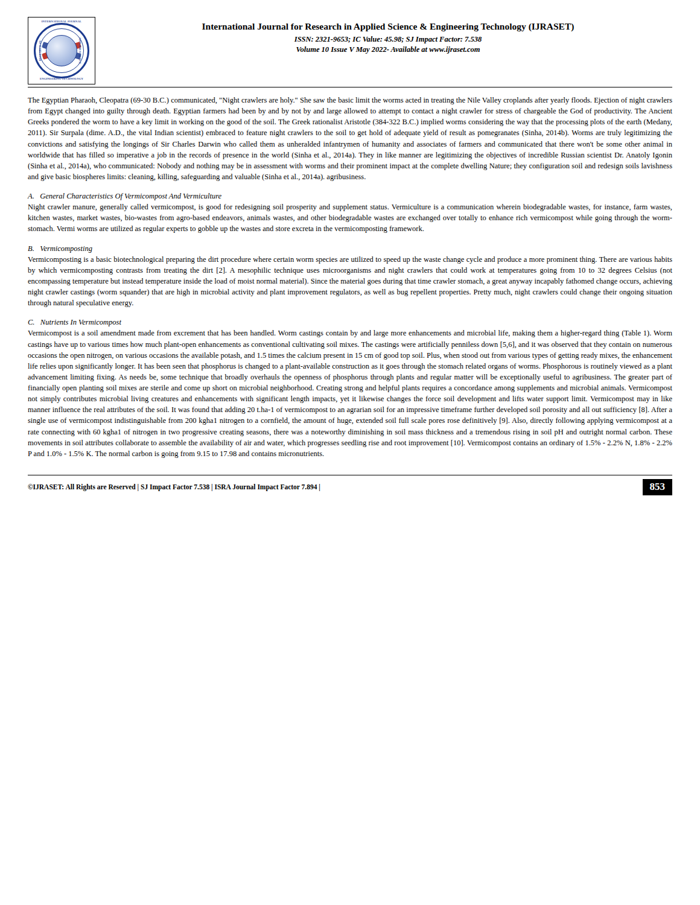INTERNATIONAL JOURNAL ENGINEERING TECHNOLOGY RESEARCH IN APPLIED SCIENCE
International Journal for Research in Applied Science & Engineering Technology (IJRASET)
ISSN: 2321-9653; IC Value: 45.98; SJ Impact Factor: 7.538 Volume 10 Issue V May 2022- Available at www.ijraset.com
The Egyptian Pharaoh, Cleopatra (69-30 B.C.) communicated, "Night crawlers are holy." She saw the basic limit the worms acted in treating the Nile Valley croplands after yearly floods. Ejection of night crawlers from Egypt changed into guilty through death. Egyptian farmers had been by and by not by and large allowed to attempt to contact a night crawler for stress of chargeable the God of productivity. The Ancient Greeks pondered the worm to have a key limit in working on the good of the soil. The Greek rationalist Aristotle (384-322 B.C.) implied worms considering the way that the processing plots of the earth (Medany, 2011). Sir Surpala (dime. A.D., the vital Indian scientist) embraced to feature night crawlers to the soil to get hold of adequate yield of result as pomegranates (Sinha, 2014b). Worms are truly legitimizing the convictions and satisfying the longings of Sir Charles Darwin who called them as unheralded infantrymen of humanity and associates of farmers and communicated that there won't be some other animal in worldwide that has filled so imperative a job in the records of presence in the world (Sinha et al., 2014a). They in like manner are legitimizing the objectives of incredible Russian scientist Dr. Anatoly Igonin (Sinha et al., 2014a), who communicated: Nobody and nothing may be in assessment with worms and their prominent impact at the complete dwelling Nature; they configuration soil and redesign soils lavishness and give basic biospheres limits: cleaning, killing, safeguarding and valuable (Sinha et al., 2014a). agribusiness.
A. General Characteristics Of Vermicompost And Vermiculture
Night crawler manure, generally called vermicompost, is good for redesigning soil prosperity and supplement status. Vermiculture is a communication wherein biodegradable wastes, for instance, farm wastes, kitchen wastes, market wastes, bio-wastes from agro-based endeavors, animals wastes, and other biodegradable wastes are exchanged over totally to enhance rich vermicompost while going through the worm-stomach. Vermi worms are utilized as regular experts to gobble up the wastes and store excreta in the vermicomposting framework.
B. Vermicomposting
Vermicomposting is a basic biotechnological preparing the dirt procedure where certain worm species are utilized to speed up the waste change cycle and produce a more prominent thing. There are various habits by which vermicomposting contrasts from treating the dirt [2]. A mesophilic technique uses microorganisms and night crawlers that could work at temperatures going from 10 to 32 degrees Celsius (not encompassing temperature but instead temperature inside the load of moist normal material). Since the material goes during that time crawler stomach, a great anyway incapably fathomed change occurs, achieving night crawler castings (worm squander) that are high in microbial activity and plant improvement regulators, as well as bug repellent properties. Pretty much, night crawlers could change their ongoing situation through natural speculative energy.
C. Nutrients In Vermicompost
Vermicompost is a soil amendment made from excrement that has been handled. Worm castings contain by and large more enhancements and microbial life, making them a higher-regard thing (Table 1). Worm castings have up to various times how much plant-open enhancements as conventional cultivating soil mixes. The castings were artificially penniless down [5,6], and it was observed that they contain on numerous occasions the open nitrogen, on various occasions the available potash, and 1.5 times the calcium present in 15 cm of good top soil. Plus, when stood out from various types of getting ready mixes, the enhancement life relies upon significantly longer. It has been seen that phosphorus is changed to a plant-available construction as it goes through the stomach related organs of worms. Phosphorous is routinely viewed as a plant advancement limiting fixing. As needs be, some technique that broadly overhauls the openness of phosphorus through plants and regular matter will be exceptionally useful to agribusiness. The greater part of financially open planting soil mixes are sterile and come up short on microbial neighborhood. Creating strong and helpful plants requires a concordance among supplements and microbial animals. Vermicompost not simply contributes microbial living creatures and enhancements with significant length impacts, yet it likewise changes the force soil development and lifts water support limit. Vermicompost may in like manner influence the real attributes of the soil. It was found that adding 20 t.ha-1 of vermicompost to an agrarian soil for an impressive timeframe further developed soil porosity and all out sufficiency [8]. After a single use of vermicompost indistinguishable from 200 kgha1 nitrogen to a cornfield, the amount of huge, extended soil full scale pores rose definitively [9]. Also, directly following applying vermicompost at a rate connecting with 60 kgha1 of nitrogen in two progressive creating seasons, there was a noteworthy diminishing in soil mass thickness and a tremendous rising in soil pH and outright normal carbon. These movements in soil attributes collaborate to assemble the availability of air and water, which progresses seedling rise and root improvement [10]. Vermicompost contains an ordinary of 1.5% - 2.2% N, 1.8% - 2.2% P and 1.0% - 1.5% K. The normal carbon is going from 9.15 to 17.98 and contains micronutrients.
©IJRASET: All Rights are Reserved | SJ Impact Factor 7.538 | ISRA Journal Impact Factor 7.894 |
853